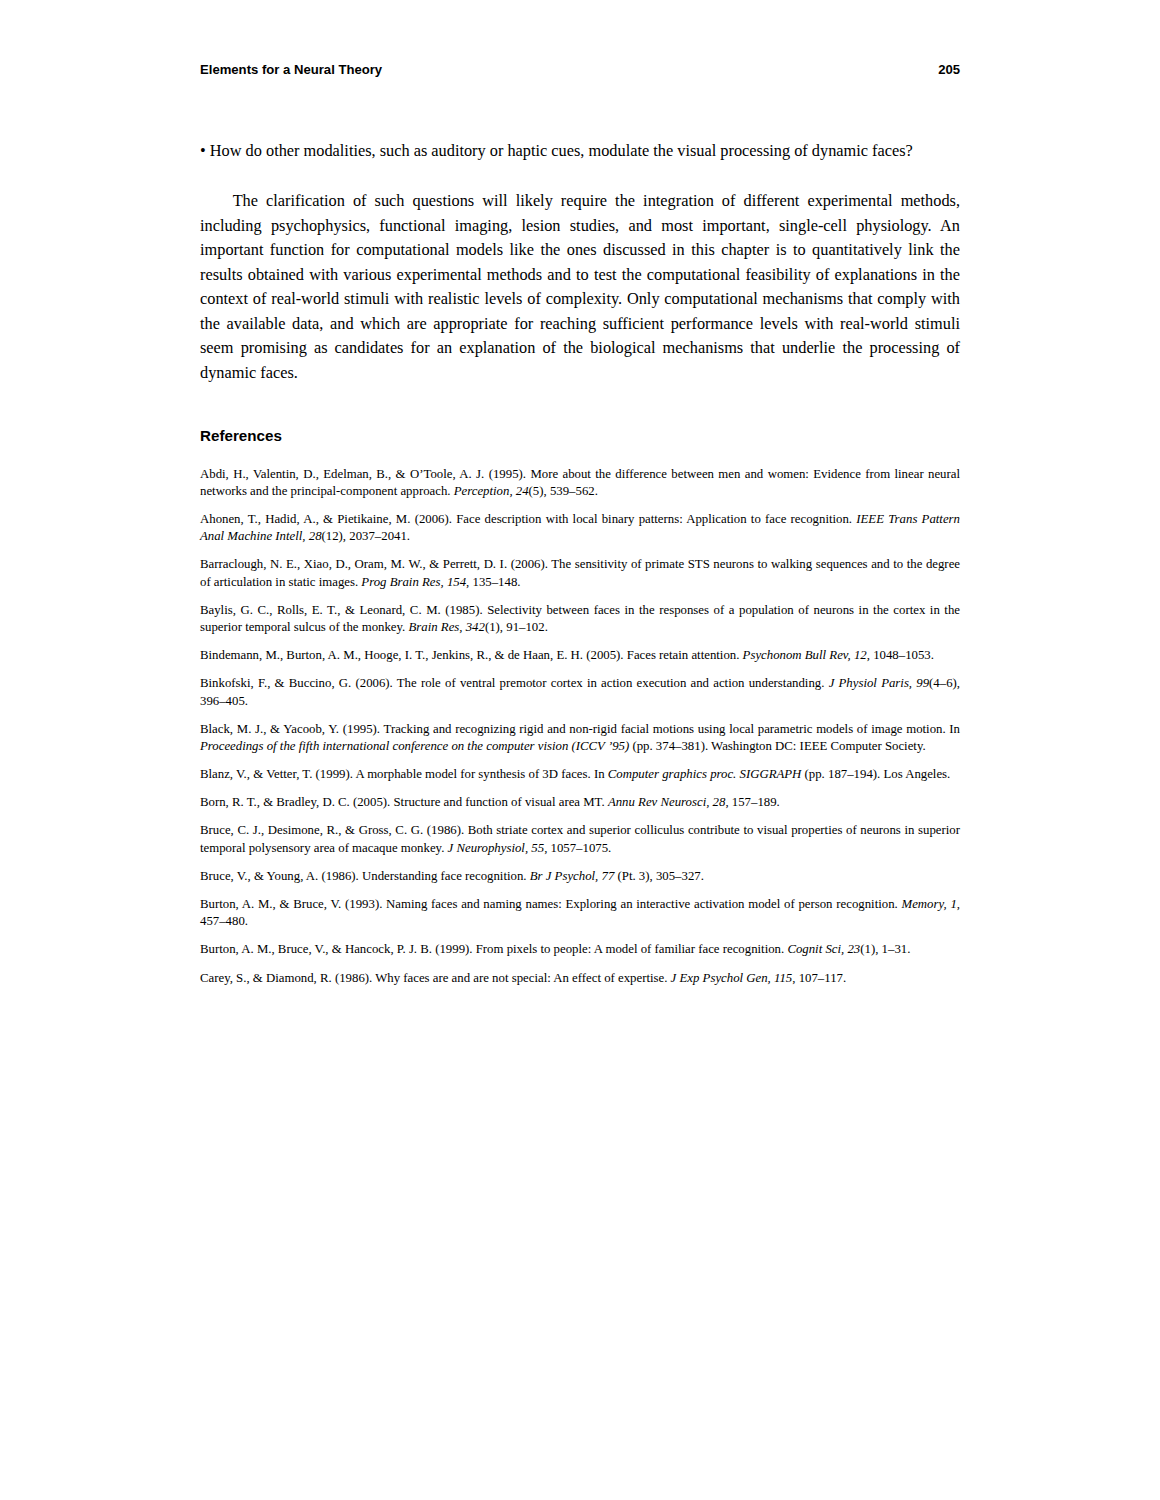Elements for a Neural Theory 205
• How do other modalities, such as auditory or haptic cues, modulate the visual processing of dynamic faces?
The clarification of such questions will likely require the integration of different experimental methods, including psychophysics, functional imaging, lesion studies, and most important, single-cell physiology. An important function for computational models like the ones discussed in this chapter is to quantitatively link the results obtained with various experimental methods and to test the computational feasibility of explanations in the context of real-world stimuli with realistic levels of complexity. Only computational mechanisms that comply with the available data, and which are appropriate for reaching sufficient performance levels with real-world stimuli seem promising as candidates for an explanation of the biological mechanisms that underlie the processing of dynamic faces.
References
Abdi, H., Valentin, D., Edelman, B., & O’Toole, A. J. (1995). More about the difference between men and women: Evidence from linear neural networks and the principal-component approach. Perception, 24(5), 539–562.
Ahonen, T., Hadid, A., & Pietikaine, M. (2006). Face description with local binary patterns: Application to face recognition. IEEE Trans Pattern Anal Machine Intell, 28(12), 2037–2041.
Barraclough, N. E., Xiao, D., Oram, M. W., & Perrett, D. I. (2006). The sensitivity of primate STS neurons to walking sequences and to the degree of articulation in static images. Prog Brain Res, 154, 135–148.
Baylis, G. C., Rolls, E. T., & Leonard, C. M. (1985). Selectivity between faces in the responses of a population of neurons in the cortex in the superior temporal sulcus of the monkey. Brain Res, 342(1), 91–102.
Bindemann, M., Burton, A. M., Hooge, I. T., Jenkins, R., & de Haan, E. H. (2005). Faces retain attention. Psychonom Bull Rev, 12, 1048–1053.
Binkofski, F., & Buccino, G. (2006). The role of ventral premotor cortex in action execution and action understanding. J Physiol Paris, 99(4–6), 396–405.
Black, M. J., & Yacoob, Y. (1995). Tracking and recognizing rigid and non-rigid facial motions using local parametric models of image motion. In Proceedings of the fifth international conference on the computer vision (ICCV ’95) (pp. 374–381). Washington DC: IEEE Computer Society.
Blanz, V., & Vetter, T. (1999). A morphable model for synthesis of 3D faces. In Computer graphics proc. SIGGRAPH (pp. 187–194). Los Angeles.
Born, R. T., & Bradley, D. C. (2005). Structure and function of visual area MT. Annu Rev Neurosci, 28, 157–189.
Bruce, C. J., Desimone, R., & Gross, C. G. (1986). Both striate cortex and superior colliculus contribute to visual properties of neurons in superior temporal polysensory area of macaque monkey. J Neurophysiol, 55, 1057–1075.
Bruce, V., & Young, A. (1986). Understanding face recognition. Br J Psychol, 77 (Pt. 3), 305–327.
Burton, A. M., & Bruce, V. (1993). Naming faces and naming names: Exploring an interactive activation model of person recognition. Memory, 1, 457–480.
Burton, A. M., Bruce, V., & Hancock, P. J. B. (1999). From pixels to people: A model of familiar face recognition. Cognit Sci, 23(1), 1–31.
Carey, S., & Diamond, R. (1986). Why faces are and are not special: An effect of expertise. J Exp Psychol Gen, 115, 107–117.